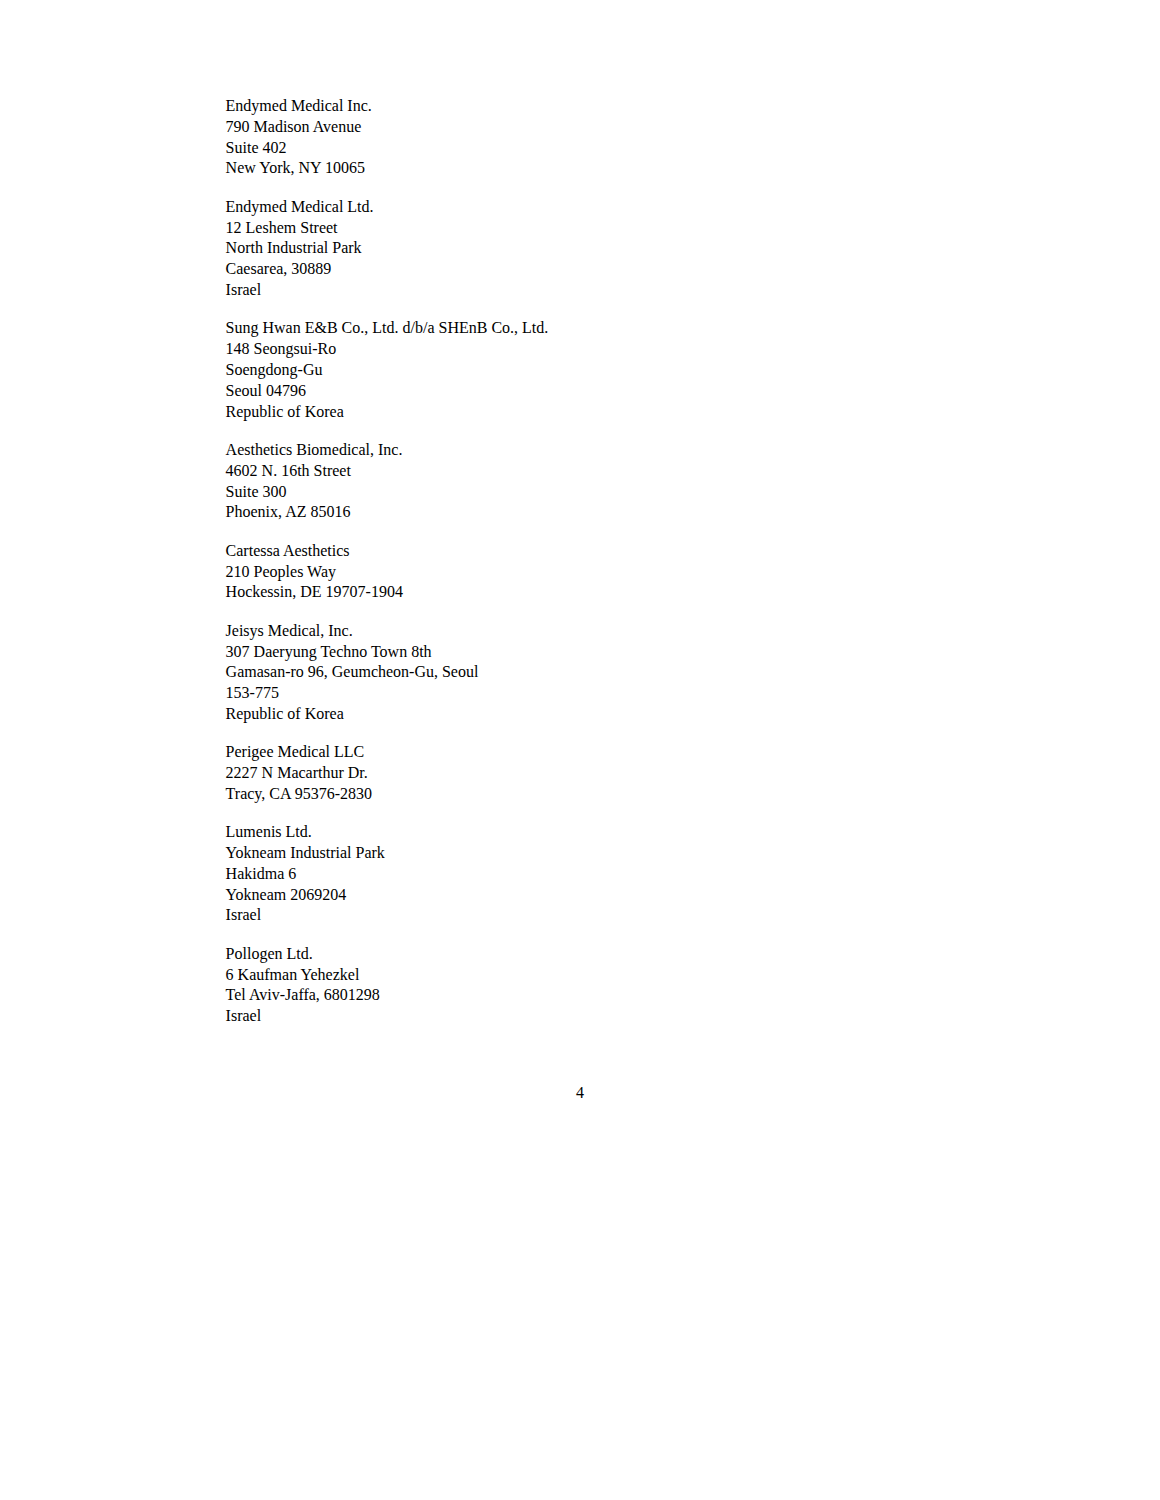Endymed Medical Inc. 790 Madison Avenue Suite 402 New York, NY 10065
Endymed Medical Ltd. 12 Leshem Street North Industrial Park Caesarea, 30889 Israel
Sung Hwan E&B Co., Ltd. d/b/a SHEnB Co., Ltd. 148 Seongsui-Ro Soengdong-Gu Seoul 04796 Republic of Korea
Aesthetics Biomedical, Inc. 4602 N. 16th Street Suite 300 Phoenix, AZ 85016
Cartessa Aesthetics 210 Peoples Way Hockessin, DE 19707-1904
Jeisys Medical, Inc. 307 Daeryung Techno Town 8th Gamasan-ro 96, Geumcheon-Gu, Seoul 153-775 Republic of Korea
Perigee Medical LLC 2227 N Macarthur Dr. Tracy, CA 95376-2830
Lumenis Ltd. Yokneam Industrial Park Hakidma 6 Yokneam 2069204 Israel
Pollogen Ltd. 6 Kaufman Yehezkel Tel Aviv-Jaffa, 6801298 Israel
4